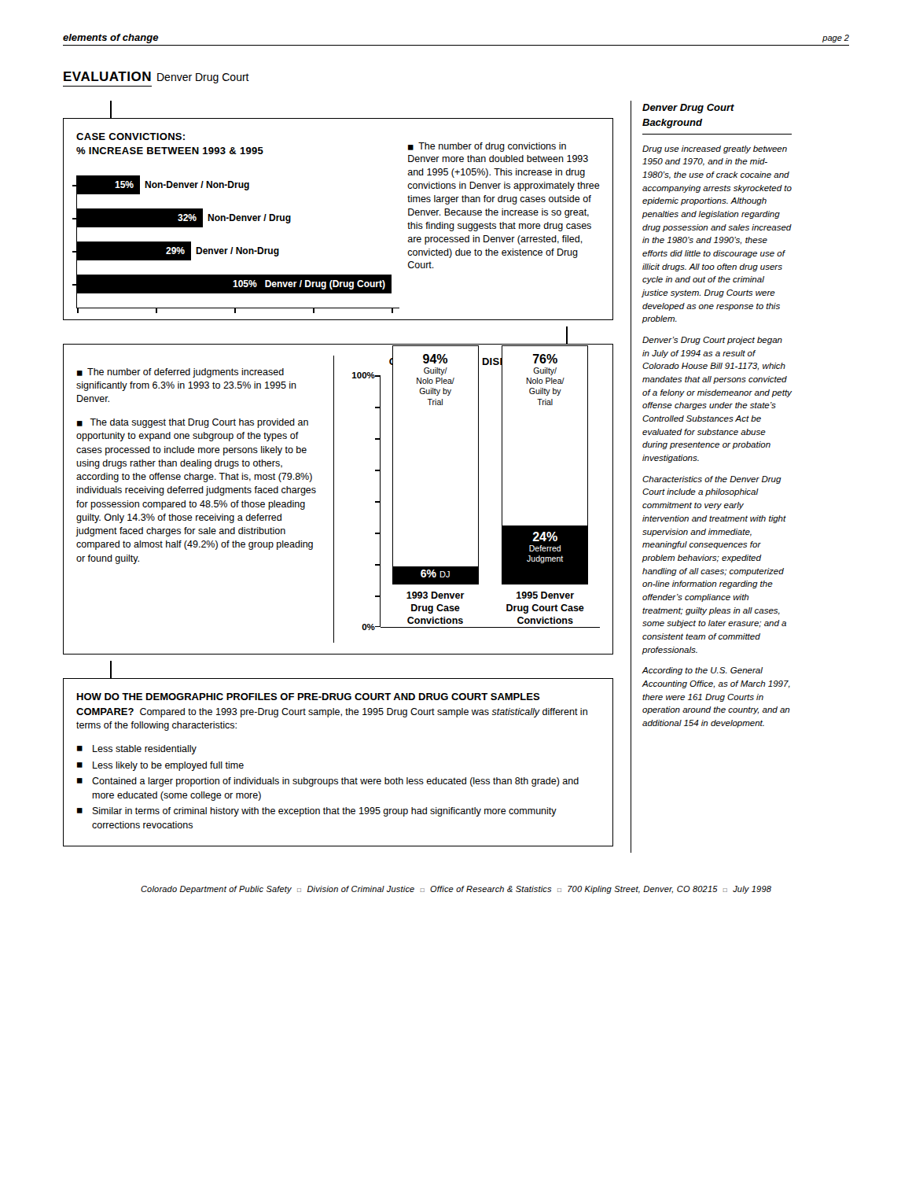elements of change
page 2
EVALUATION Denver Drug Court
CASE CONVICTIONS:
% INCREASE BETWEEN 1993 & 1995
15%
Non-Denver / Non-Drug
32%
Non-Denver / Drug
29%
Denver / Non-Drug
105% Denver / Drug (Drug Court)
The number of drug convictions in Denver more than doubled between 1993 and 1995 (+105%). This increase in drug convictions in Denver is approximately three times larger than for drug cases outside of Denver. Because the increase is so great, this finding suggests that more drug cases are processed in Denver (arrested, filed, convicted) due to the existence of Drug Court.
The number of deferred judgments increased significantly from 6.3% in 1993 to 23.5% in 1995 in Denver.
The data suggest that Drug Court has provided an opportunity to expand one subgroup of the types of cases processed to include more persons likely to be using drugs rather than dealing drugs to others, according to the offense charge. That is, most (79.8%) individuals receiving deferred judgments faced charges for possession compared to 48.5% of those pleading guilty. Only 14.3% of those receiving a deferred judgment faced charges for sale and distribution compared to almost half (49.2%) of the group pleading or found guilty.
COMPARISON OF DISPOSITIONS
100%
0%
94% Guilty/
Nolo Plea/
Guilty by
Trial
6% DJ
1993 Denver
Drug Case
Convictions
76% Guilty/
Nolo Plea/
Guilty by
Trial
24% Deferred
Judgment
1995 Denver
Drug Court Case
Convictions
HOW DO THE DEMOGRAPHIC PROFILES OF PRE-DRUG COURT AND DRUG COURT SAMPLES COMPARE? Compared to the 1993 pre-Drug Court sample, the 1995 Drug Court sample was statistically different in terms of the following characteristics:
Less stable residentially
Less likely to be employed full time
Contained a larger proportion of individuals in subgroups that were both less educated (less than 8th grade) and more educated (some college or more)
Similar in terms of criminal history with the exception that the 1995 group had significantly more community corrections revocations
Denver Drug Court
Background
Drug use increased greatly between 1950 and 1970, and in the mid-1980’s, the use of crack cocaine and accompanying arrests skyrocketed to epidemic proportions. Although penalties and legislation regarding drug possession and sales increased in the 1980’s and 1990’s, these efforts did little to discourage use of illicit drugs. All too often drug users cycle in and out of the criminal justice system. Drug Courts were developed as one response to this problem.
Denver’s Drug Court project began in July of 1994 as a result of Colorado House Bill 91-1173, which mandates that all persons convicted of a felony or misdemeanor and petty offense charges under the state’s Controlled Substances Act be evaluated for substance abuse during presentence or probation investigations.
Characteristics of the Denver Drug Court include a philosophical commitment to very early intervention and treatment with tight supervision and immediate, meaningful consequences for problem behaviors; expedited handling of all cases; computerized on-line information regarding the offender’s compliance with treatment; guilty pleas in all cases, some subject to later erasure; and a consistent team of committed professionals.
According to the U.S. General Accounting Office, as of March 1997, there were 161 Drug Courts in operation around the country, and an additional 154 in development.
Colorado Department of Public Safety □ Division of Criminal Justice □ Office of Research & Statistics □ 700 Kipling Street, Denver, CO 80215 □ July 1998